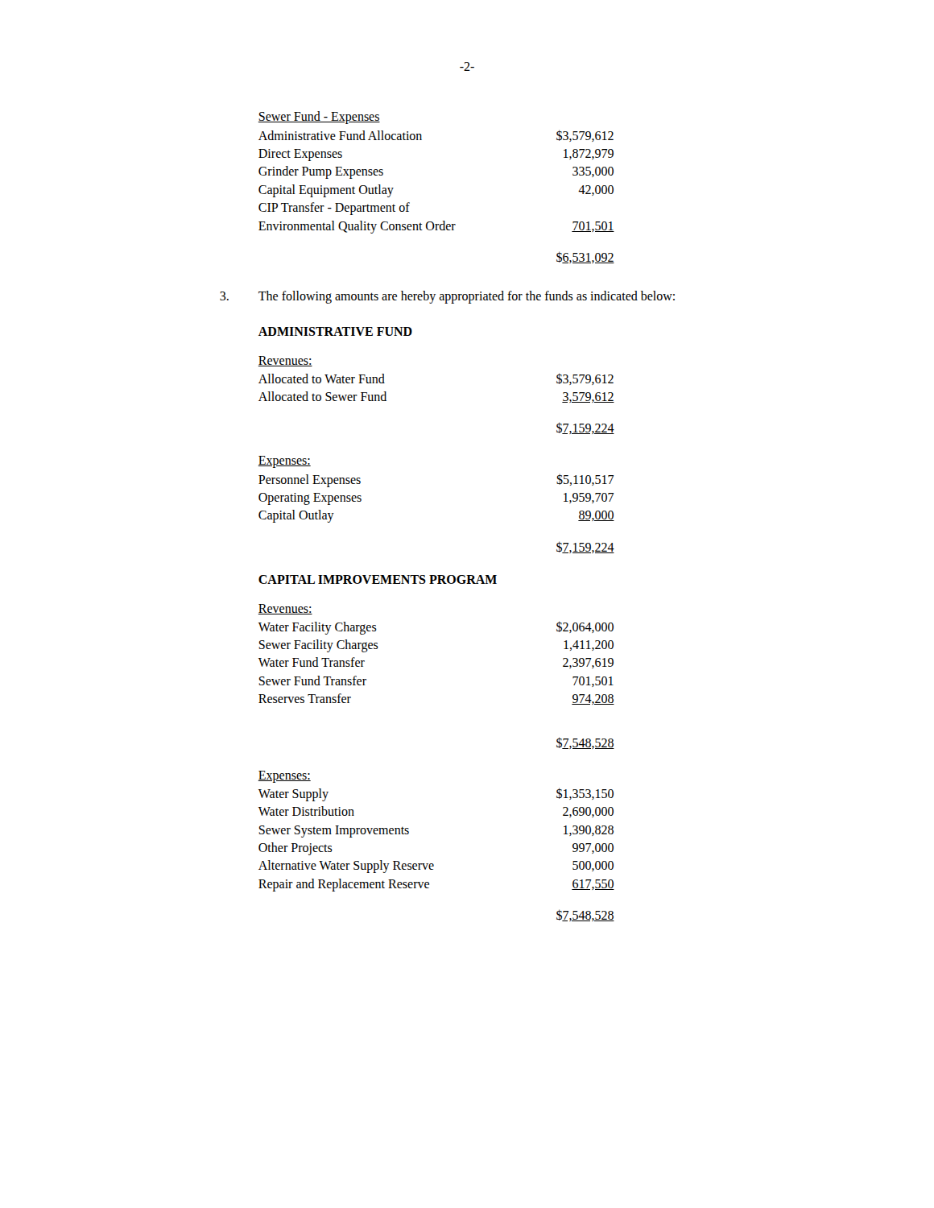-2-
Sewer Fund - Expenses
| Administrative Fund Allocation | $3,579,612 |
| Direct Expenses | 1,872,979 |
| Grinder Pump Expenses | 335,000 |
| Capital Equipment Outlay | 42,000 |
| CIP Transfer - Department of | |
| Environmental Quality Consent Order | 701,501 |
| | $ 6,531,092 |
3.
The following amounts are hereby appropriated for the funds as indicated below:
ADMINISTRATIVE FUND
Revenues:
| Allocated to Water Fund | $3,579,612 |
| Allocated to Sewer Fund | 3,579,612 |
| | $ 7,159,224 |
Expenses:
| Personnel Expenses | $5,110,517 |
| Operating Expenses | 1,959,707 |
| Capital Outlay | 89,000 |
| | $ 7,159,224 |
CAPITAL IMPROVEMENTS PROGRAM
Revenues:
| Water Facility Charges | $2,064,000 |
| Sewer Facility Charges | 1,411,200 |
| Water Fund Transfer | 2,397,619 |
| Sewer Fund Transfer | 701,501 |
| Reserves Transfer | 974,208 |
| | $ 7,548,528 |
Expenses:
| Water Supply | $1,353,150 |
| Water Distribution | 2,690,000 |
| Sewer System Improvements | 1,390,828 |
| Other Projects | 997,000 |
| Alternative Water Supply Reserve | 500,000 |
| Repair and Replacement Reserve | 617,550 |
| | $ 7,548,528 |